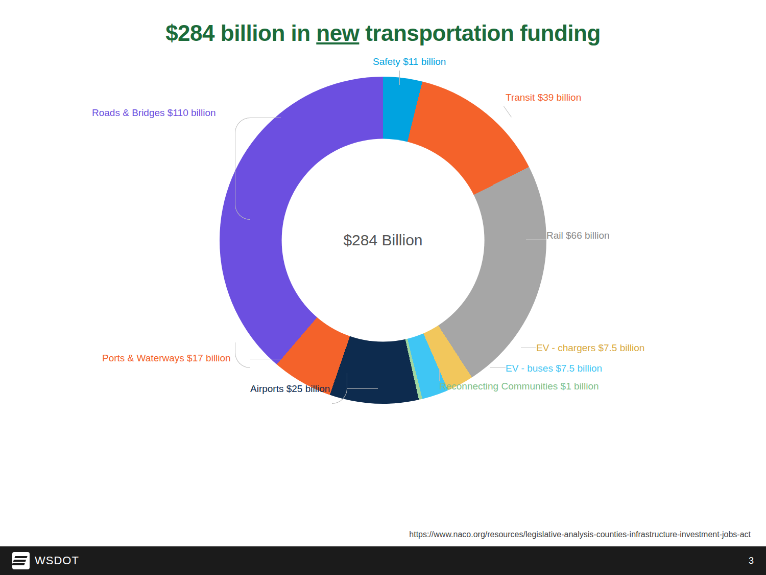$284 billion in new transportation funding
$284 Billion
Safety $11 billion
Transit $39 billion
Rail $66 billion
EV - chargers $7.5 billion
EV - buses $7.5 billion
Reconnecting Communities $1 billion
Airports $25 billion
Ports & Waterways $17 billion
Roads & Bridges $110 billion
https://www.naco.org/resources/legislative-analysis-counties-infrastructure-investment-jobs-act
WSDOT
3